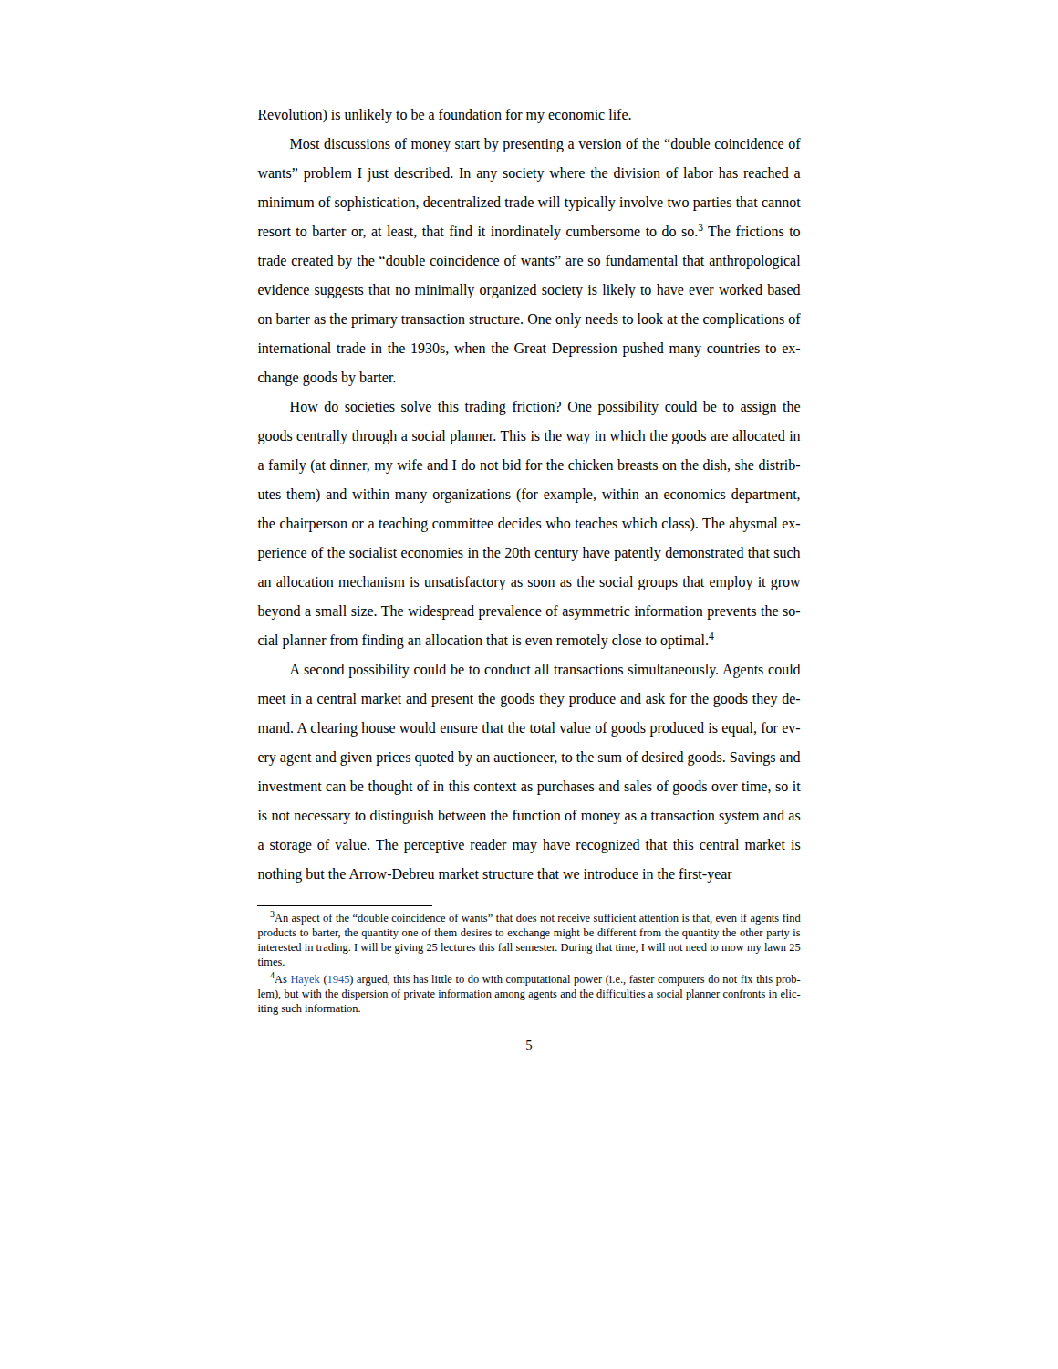Revolution) is unlikely to be a foundation for my economic life.
Most discussions of money start by presenting a version of the “double coincidence of wants” problem I just described. In any society where the division of labor has reached a minimum of sophistication, decentralized trade will typically involve two parties that cannot resort to barter or, at least, that find it inordinately cumbersome to do so.3 The frictions to trade created by the “double coincidence of wants” are so fundamental that anthropological evidence suggests that no minimally organized society is likely to have ever worked based on barter as the primary transaction structure. One only needs to look at the complications of international trade in the 1930s, when the Great Depression pushed many countries to exchange goods by barter.
How do societies solve this trading friction? One possibility could be to assign the goods centrally through a social planner. This is the way in which the goods are allocated in a family (at dinner, my wife and I do not bid for the chicken breasts on the dish, she distributes them) and within many organizations (for example, within an economics department, the chairperson or a teaching committee decides who teaches which class). The abysmal experience of the socialist economies in the 20th century have patently demonstrated that such an allocation mechanism is unsatisfactory as soon as the social groups that employ it grow beyond a small size. The widespread prevalence of asymmetric information prevents the social planner from finding an allocation that is even remotely close to optimal.4
A second possibility could be to conduct all transactions simultaneously. Agents could meet in a central market and present the goods they produce and ask for the goods they demand. A clearing house would ensure that the total value of goods produced is equal, for every agent and given prices quoted by an auctioneer, to the sum of desired goods. Savings and investment can be thought of in this context as purchases and sales of goods over time, so it is not necessary to distinguish between the function of money as a transaction system and as a storage of value. The perceptive reader may have recognized that this central market is nothing but the Arrow-Debreu market structure that we introduce in the first-year
3An aspect of the “double coincidence of wants” that does not receive sufficient attention is that, even if agents find products to barter, the quantity one of them desires to exchange might be different from the quantity the other party is interested in trading. I will be giving 25 lectures this fall semester. During that time, I will not need to mow my lawn 25 times.
4As Hayek (1945) argued, this has little to do with computational power (i.e., faster computers do not fix this problem), but with the dispersion of private information among agents and the difficulties a social planner confronts in eliciting such information.
5